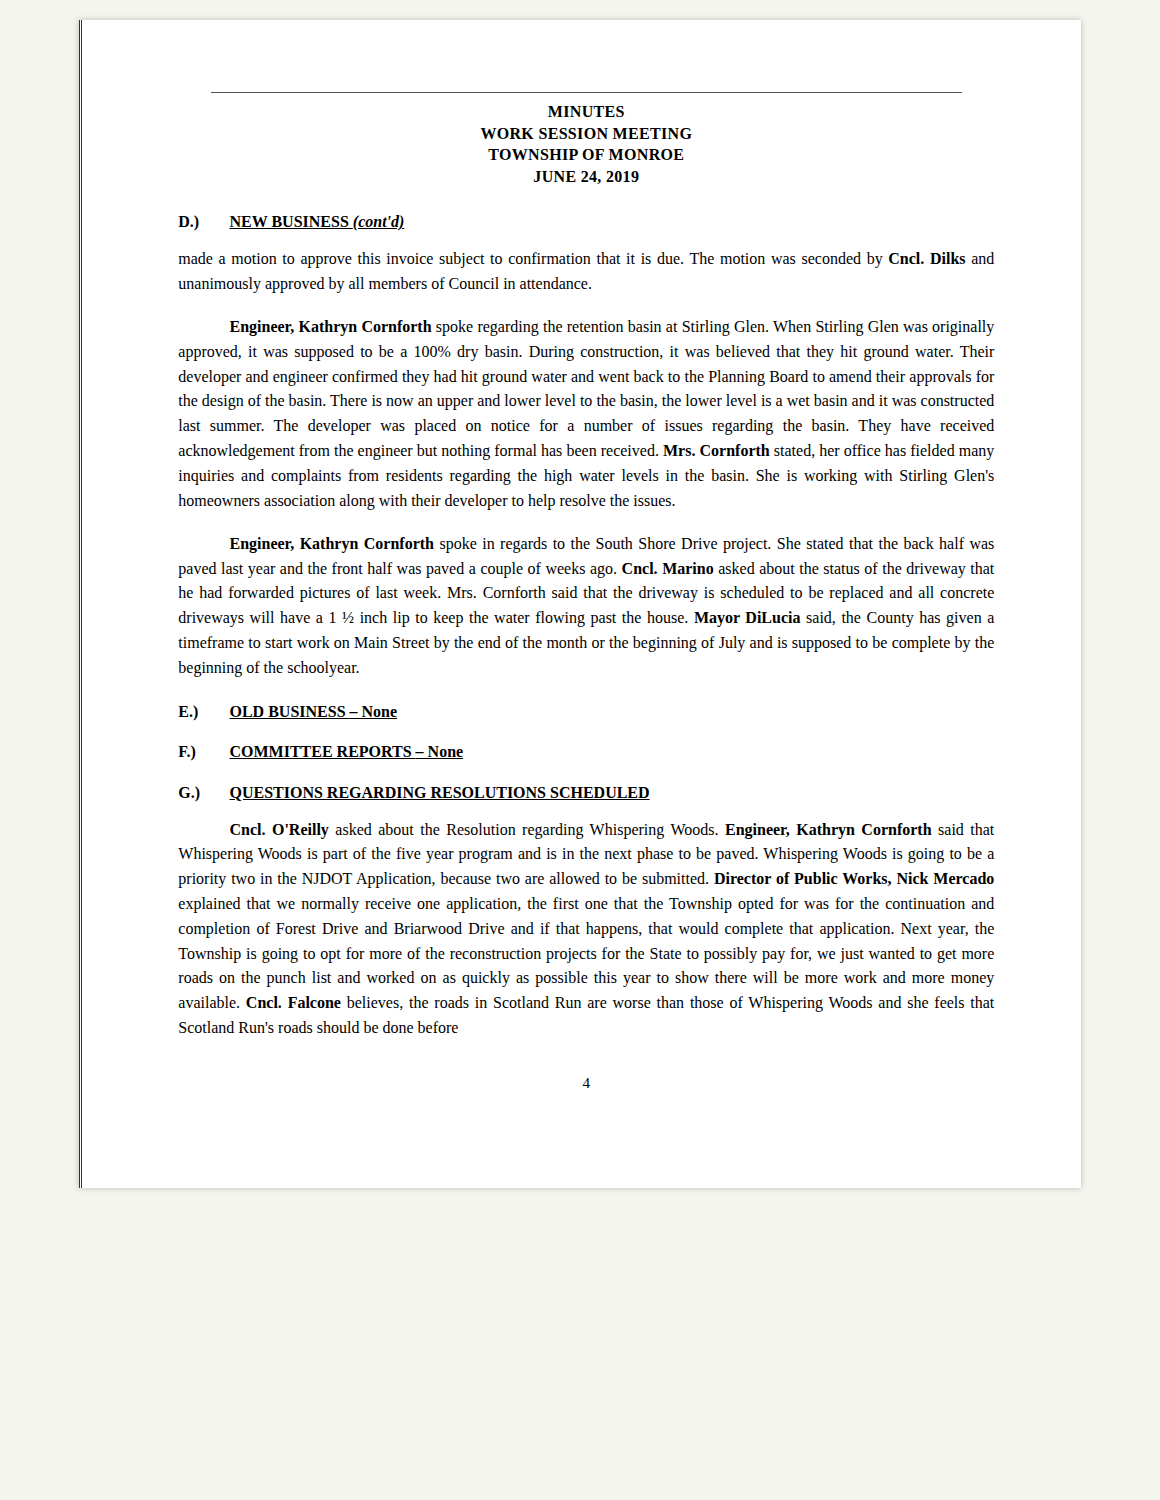MINUTES
WORK SESSION MEETING
TOWNSHIP OF MONROE
JUNE 24, 2019
D.) NEW BUSINESS (cont'd)
made a motion to approve this invoice subject to confirmation that it is due. The motion was seconded by Cncl. Dilks and unanimously approved by all members of Council in attendance.
Engineer, Kathryn Cornforth spoke regarding the retention basin at Stirling Glen. When Stirling Glen was originally approved, it was supposed to be a 100% dry basin. During construction, it was believed that they hit ground water. Their developer and engineer confirmed they had hit ground water and went back to the Planning Board to amend their approvals for the design of the basin. There is now an upper and lower level to the basin, the lower level is a wet basin and it was constructed last summer. The developer was placed on notice for a number of issues regarding the basin. They have received acknowledgement from the engineer but nothing formal has been received. Mrs. Cornforth stated, her office has fielded many inquiries and complaints from residents regarding the high water levels in the basin. She is working with Stirling Glen's homeowners association along with their developer to help resolve the issues.
Engineer, Kathryn Cornforth spoke in regards to the South Shore Drive project. She stated that the back half was paved last year and the front half was paved a couple of weeks ago. Cncl. Marino asked about the status of the driveway that he had forwarded pictures of last week. Mrs. Cornforth said that the driveway is scheduled to be replaced and all concrete driveways will have a 1 ½ inch lip to keep the water flowing past the house. Mayor DiLucia said, the County has given a timeframe to start work on Main Street by the end of the month or the beginning of July and is supposed to be complete by the beginning of the schoolyear.
E.) OLD BUSINESS – None
F.) COMMITTEE REPORTS – None
G.) QUESTIONS REGARDING RESOLUTIONS SCHEDULED
Cncl. O'Reilly asked about the Resolution regarding Whispering Woods. Engineer, Kathryn Cornforth said that Whispering Woods is part of the five year program and is in the next phase to be paved. Whispering Woods is going to be a priority two in the NJDOT Application, because two are allowed to be submitted. Director of Public Works, Nick Mercado explained that we normally receive one application, the first one that the Township opted for was for the continuation and completion of Forest Drive and Briarwood Drive and if that happens, that would complete that application. Next year, the Township is going to opt for more of the reconstruction projects for the State to possibly pay for, we just wanted to get more roads on the punch list and worked on as quickly as possible this year to show there will be more work and more money available. Cncl. Falcone believes, the roads in Scotland Run are worse than those of Whispering Woods and she feels that Scotland Run's roads should be done before
4